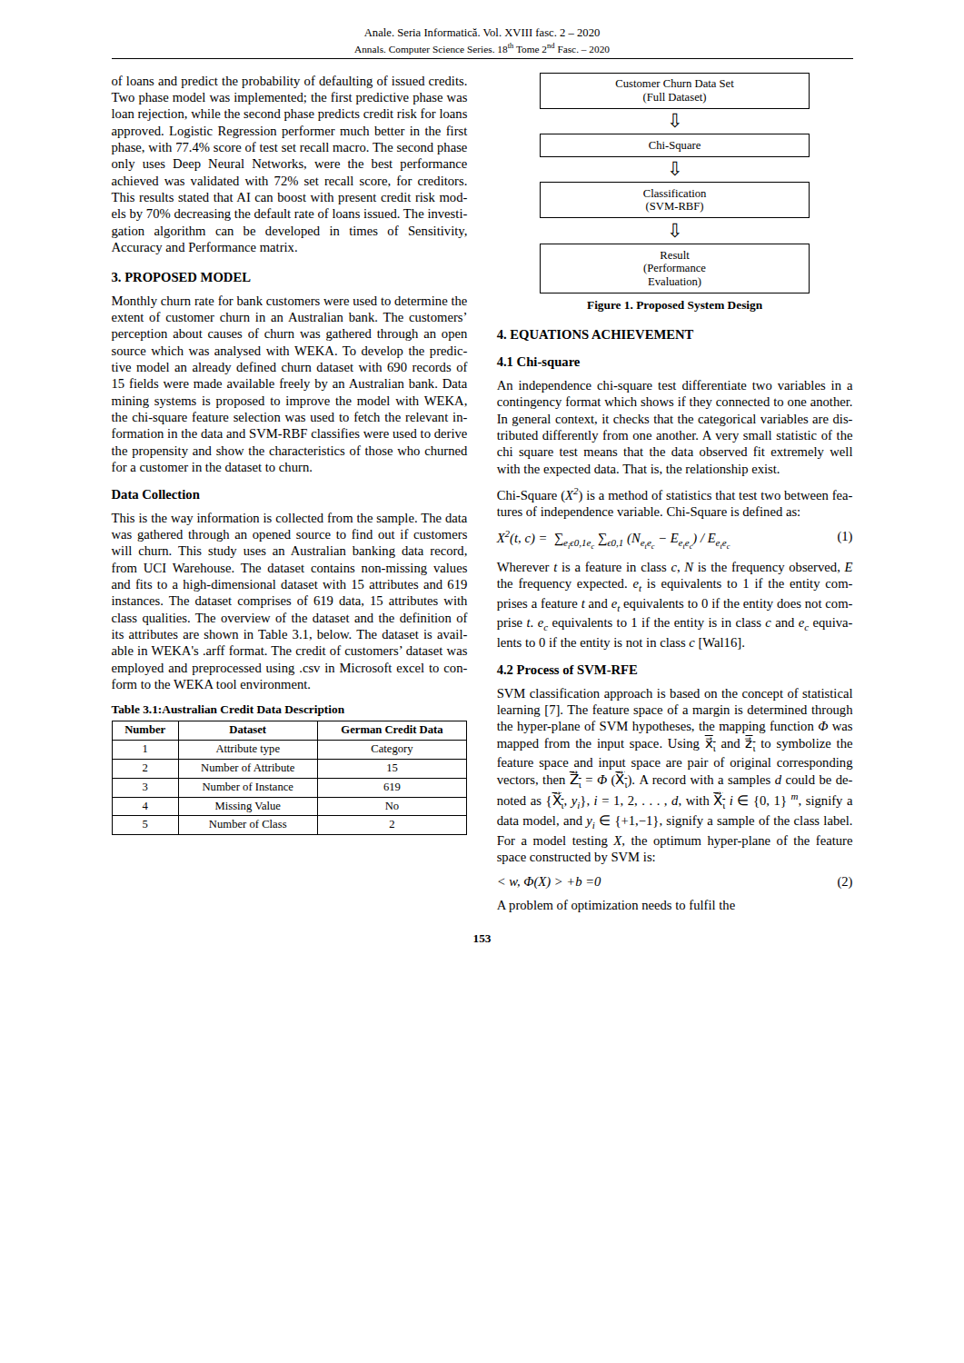Anale. Seria Informatică. Vol. XVIII fasc. 2 – 2020
Annals. Computer Science Series. 18th Tome 2nd Fasc. – 2020
of loans and predict the probability of defaulting of issued credits. Two phase model was implemented; the first predictive phase was loan rejection, while the second phase predicts credit risk for loans approved. Logistic Regression performer much better in the first phase, with 77.4% score of test set recall macro. The second phase only uses Deep Neural Networks, were the best performance achieved was validated with 72% set recall score, for creditors. This results stated that AI can boost with present credit risk models by 70% decreasing the default rate of loans issued. The investigation algorithm can be developed in times of Sensitivity, Accuracy and Performance matrix.
3. PROPOSED MODEL
Monthly churn rate for bank customers were used to determine the extent of customer churn in an Australian bank. The customers’ perception about causes of churn was gathered through an open source which was analysed with WEKA. To develop the predictive model an already defined churn dataset with 690 records of 15 fields were made available freely by an Australian bank. Data mining systems is proposed to improve the model with WEKA, the chi-square feature selection was used to fetch the relevant information in the data and SVM-RBF classifies were used to derive the propensity and show the characteristics of those who churned for a customer in the dataset to churn.
Data Collection
This is the way information is collected from the sample. The data was gathered through an opened source to find out if customers will churn. This study uses an Australian banking data record, from UCI Warehouse. The dataset contains non-missing values and fits to a high-dimensional dataset with 15 attributes and 619 instances. The dataset comprises of 619 data, 15 attributes with class qualities. The overview of the dataset and the definition of its attributes are shown in Table 3.1, below. The dataset is available in WEKA's .arff format. The credit of customers’ dataset was employed and preprocessed using .csv in Microsoft excel to conform to the WEKA tool environment.
Table 3.1:Australian Credit Data Description
| Number | Dataset | German Credit Data |
| --- | --- | --- |
| 1 | Attribute type | Category |
| 2 | Number of Attribute | 15 |
| 3 | Number of Instance | 619 |
| 4 | Missing Value | No |
| 5 | Number of Class | 2 |
Customer Churn Data Set
(Full Dataset)
⇩
Chi-Square
⇩
Classification
(SVM-RBF)
⇩
Result
(Performance
Evaluation)
Figure 1. Proposed System Design
4. EQUATIONS ACHIEVEMENT
4.1 Chi-square
An independence chi-square test differentiate two variables in a contingency format which shows if they connected to one another. In general context, it checks that the categorical variables are distributed differently from one another. A very small statistic of the chi square test means that the data observed fit extremely well with the expected data. That is, the relationship exist.
Chi-Square (X2) is a method of statistics that test two between features of independence variable. Chi-Square is defined as:
X2(t, c) = ∑eiϵ0,1ec ∑ϵ0,1 (Netec − Eetec) / Eetec (1)
Wherever t is a feature in class c, N is the frequency observed, E the frequency expected. et is equivalents to 1 if the entity comprises a feature t and et equivalents to 0 if the entity does not comprise t. ec equivalents to 1 if the entity is in class c and ec equivalents to 0 if the entity is not in class c [Wal16].
4.2 Process of SVM-RFE
SVM classification approach is based on the concept of statistical learning [7]. The feature space of a margin is determined through the hyper-plane of SVM hypotheses, the mapping function Φ was mapped from the input space. Using x⃗ι and z⃗ι to symbolize the feature space and input space are pair of original corresponding vectors, then Z⃗ι = Φ (X⃗ι). A record with a samples d could be denoted as {X⃗ι, yi}, i = 1, 2, . . . , d, with X⃗ι i ∈ {0, 1} m, signify a data model, and yi ∈ {+1,−1}, signify a sample of the class label. For a model testing X, the optimum hyper-plane of the feature space constructed by SVM is:
< w, Φ(X) > +b =0 (2)
A problem of optimization needs to fulfil the
153